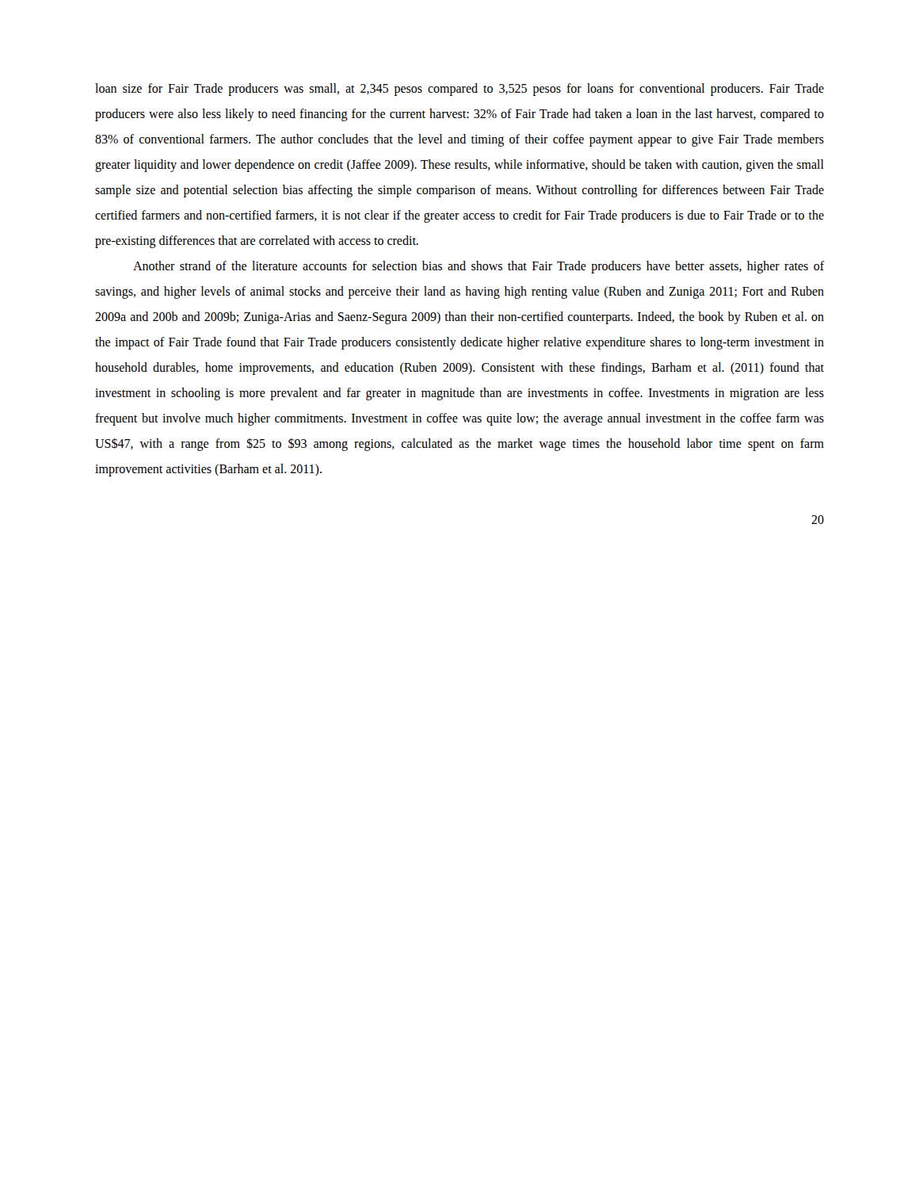loan size for Fair Trade producers was small, at 2,345 pesos compared to 3,525 pesos for loans for conventional producers. Fair Trade producers were also less likely to need financing for the current harvest: 32% of Fair Trade had taken a loan in the last harvest, compared to 83% of conventional farmers. The author concludes that the level and timing of their coffee payment appear to give Fair Trade members greater liquidity and lower dependence on credit (Jaffee 2009). These results, while informative, should be taken with caution, given the small sample size and potential selection bias affecting the simple comparison of means. Without controlling for differences between Fair Trade certified farmers and non-certified farmers, it is not clear if the greater access to credit for Fair Trade producers is due to Fair Trade or to the pre-existing differences that are correlated with access to credit.
Another strand of the literature accounts for selection bias and shows that Fair Trade producers have better assets, higher rates of savings, and higher levels of animal stocks and perceive their land as having high renting value (Ruben and Zuniga 2011; Fort and Ruben 2009a and 200b and 2009b; Zuniga-Arias and Saenz-Segura 2009) than their non-certified counterparts. Indeed, the book by Ruben et al. on the impact of Fair Trade found that Fair Trade producers consistently dedicate higher relative expenditure shares to long-term investment in household durables, home improvements, and education (Ruben 2009). Consistent with these findings, Barham et al. (2011) found that investment in schooling is more prevalent and far greater in magnitude than are investments in coffee. Investments in migration are less frequent but involve much higher commitments. Investment in coffee was quite low; the average annual investment in the coffee farm was US$47, with a range from $25 to $93 among regions, calculated as the market wage times the household labor time spent on farm improvement activities (Barham et al. 2011).
20